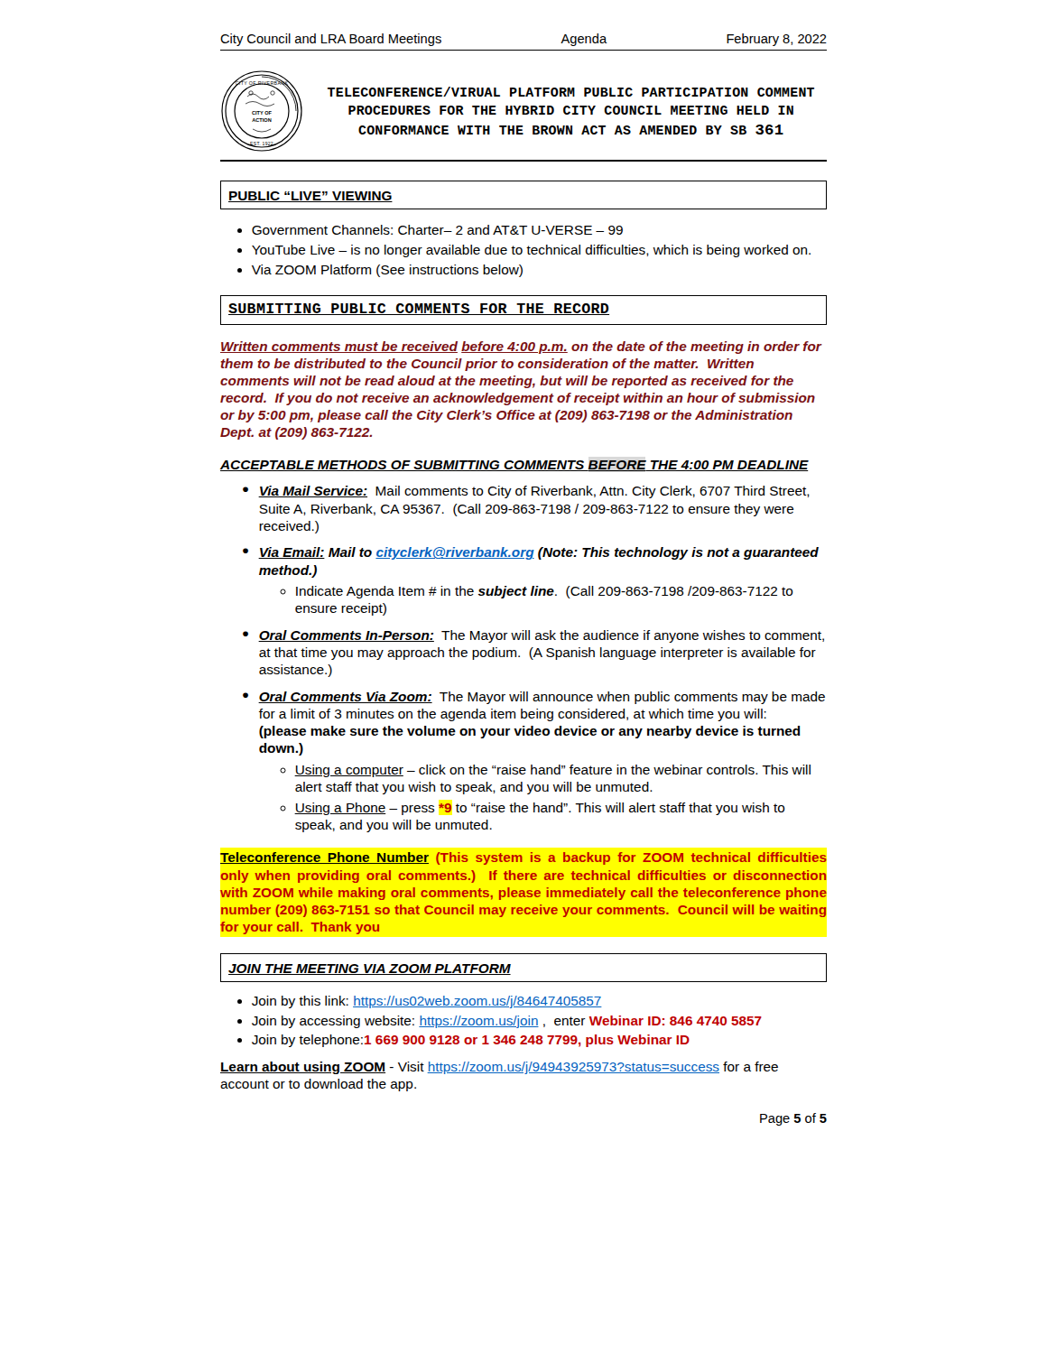City Council and LRA Board Meetings
Agenda
February 8, 2022
CITY OF RIVERBANK EST. 1922 CITY OF ACTION
TELECONFERENCE/VIRUAL PLATFORM PUBLIC PARTICIPATION COMMENT
PROCEDURES FOR THE HYBRID CITY COUNCIL MEETING HELD IN
CONFORMANCE WITH THE BROWN ACT AS AMENDED BY SB 361
PUBLIC “LIVE” VIEWING
Government Channels: Charter– 2 and AT&T U-VERSE – 99
YouTube Live – is no longer available due to technical difficulties, which is being worked on.
Via ZOOM Platform (See instructions below)
SUBMITTING PUBLIC COMMENTS FOR THE RECORD
Written comments must be received before 4:00 p.m. on the date of the meeting in order for them to be distributed to the Council prior to consideration of the matter. Written comments will not be read aloud at the meeting, but will be reported as received for the record. If you do not receive an acknowledgement of receipt within an hour of submission or by 5:00 pm, please call the City Clerk’s Office at (209) 863-7198 or the Administration Dept. at (209) 863-7122.
ACCEPTABLE METHODS OF SUBMITTING COMMENTS BEFORE THE 4:00 PM DEADLINE
Via Mail Service: Mail comments to City of Riverbank, Attn. City Clerk, 6707 Third Street, Suite A, Riverbank, CA 95367. (Call 209-863-7198 / 209-863-7122 to ensure they were received.)
Via Email: Mail to cityclerk@riverbank.org (Note: This technology is not a guaranteed method.)
Indicate Agenda Item # in the subject line. (Call 209-863-7198 /209-863-7122 to ensure receipt)
Oral Comments In-Person: The Mayor will ask the audience if anyone wishes to comment, at that time you may approach the podium. (A Spanish language interpreter is available for assistance.)
Oral Comments Via Zoom: The Mayor will announce when public comments may be made for a limit of 3 minutes on the agenda item being considered, at which time you will:
(please make sure the volume on your video device or any nearby device is turned down.)
Using a computer – click on the “raise hand” feature in the webinar controls. This will alert staff that you wish to speak, and you will be unmuted.
Using a Phone – press *9 to “raise the hand”. This will alert staff that you wish to speak, and you will be unmuted.
Teleconference Phone Number (This system is a backup for ZOOM technical difficulties only when providing oral comments.) If there are technical difficulties or disconnection with ZOOM while making oral comments, please immediately call the teleconference phone number (209) 863-7151 so that Council may receive your comments. Council will be waiting for your call. Thank you
JOIN THE MEETING VIA ZOOM PLATFORM
Join by this link: https://us02web.zoom.us/j/84647405857
Join by accessing website: https://zoom.us/join , enter Webinar ID: 846 4740 5857
Join by telephone:1 669 900 9128 or 1 346 248 7799, plus Webinar ID
Learn about using ZOOM - Visit https://zoom.us/j/94943925973?status=success for a free account or to download the app.
Page 5 of 5